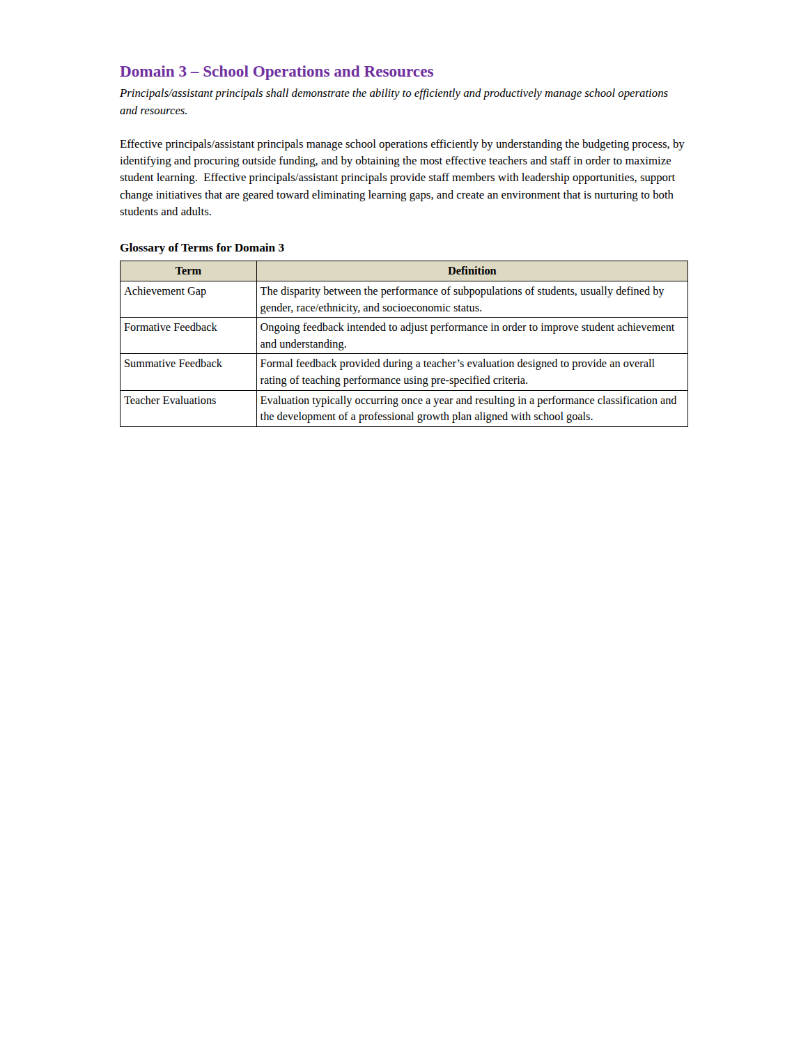Domain 3 – School Operations and Resources
Principals/assistant principals shall demonstrate the ability to efficiently and productively manage school operations and resources.
Effective principals/assistant principals manage school operations efficiently by understanding the budgeting process, by identifying and procuring outside funding, and by obtaining the most effective teachers and staff in order to maximize student learning. Effective principals/assistant principals provide staff members with leadership opportunities, support change initiatives that are geared toward eliminating learning gaps, and create an environment that is nurturing to both students and adults.
Glossary of Terms for Domain 3
| Term | Definition |
| --- | --- |
| Achievement Gap | The disparity between the performance of subpopulations of students, usually defined by gender, race/ethnicity, and socioeconomic status. |
| Formative Feedback | Ongoing feedback intended to adjust performance in order to improve student achievement and understanding. |
| Summative Feedback | Formal feedback provided during a teacher’s evaluation designed to provide an overall rating of teaching performance using pre-specified criteria. |
| Teacher Evaluations | Evaluation typically occurring once a year and resulting in a performance classification and the development of a professional growth plan aligned with school goals. |